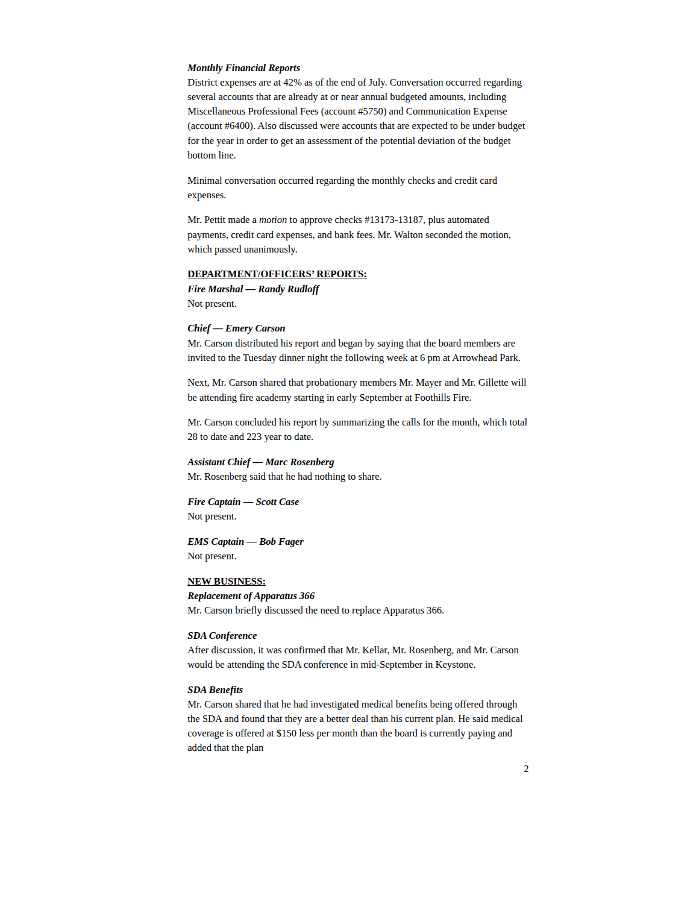Monthly Financial Reports
District expenses are at 42% as of the end of July. Conversation occurred regarding several accounts that are already at or near annual budgeted amounts, including Miscellaneous Professional Fees (account #5750) and Communication Expense (account #6400). Also discussed were accounts that are expected to be under budget for the year in order to get an assessment of the potential deviation of the budget bottom line.
Minimal conversation occurred regarding the monthly checks and credit card expenses.
Mr. Pettit made a motion to approve checks #13173-13187, plus automated payments, credit card expenses, and bank fees. Mr. Walton seconded the motion, which passed unanimously.
DEPARTMENT/OFFICERS’ REPORTS:
Fire Marshal — Randy Rudloff
Not present.
Chief — Emery Carson
Mr. Carson distributed his report and began by saying that the board members are invited to the Tuesday dinner night the following week at 6 pm at Arrowhead Park.
Next, Mr. Carson shared that probationary members Mr. Mayer and Mr. Gillette will be attending fire academy starting in early September at Foothills Fire.
Mr. Carson concluded his report by summarizing the calls for the month, which total 28 to date and 223 year to date.
Assistant Chief — Marc Rosenberg
Mr. Rosenberg said that he had nothing to share.
Fire Captain — Scott Case
Not present.
EMS Captain — Bob Fager
Not present.
NEW BUSINESS:
Replacement of Apparatus 366
Mr. Carson briefly discussed the need to replace Apparatus 366.
SDA Conference
After discussion, it was confirmed that Mr. Kellar, Mr. Rosenberg, and Mr. Carson would be attending the SDA conference in mid-September in Keystone.
SDA Benefits
Mr. Carson shared that he had investigated medical benefits being offered through the SDA and found that they are a better deal than his current plan. He said medical coverage is offered at $150 less per month than the board is currently paying and added that the plan
2